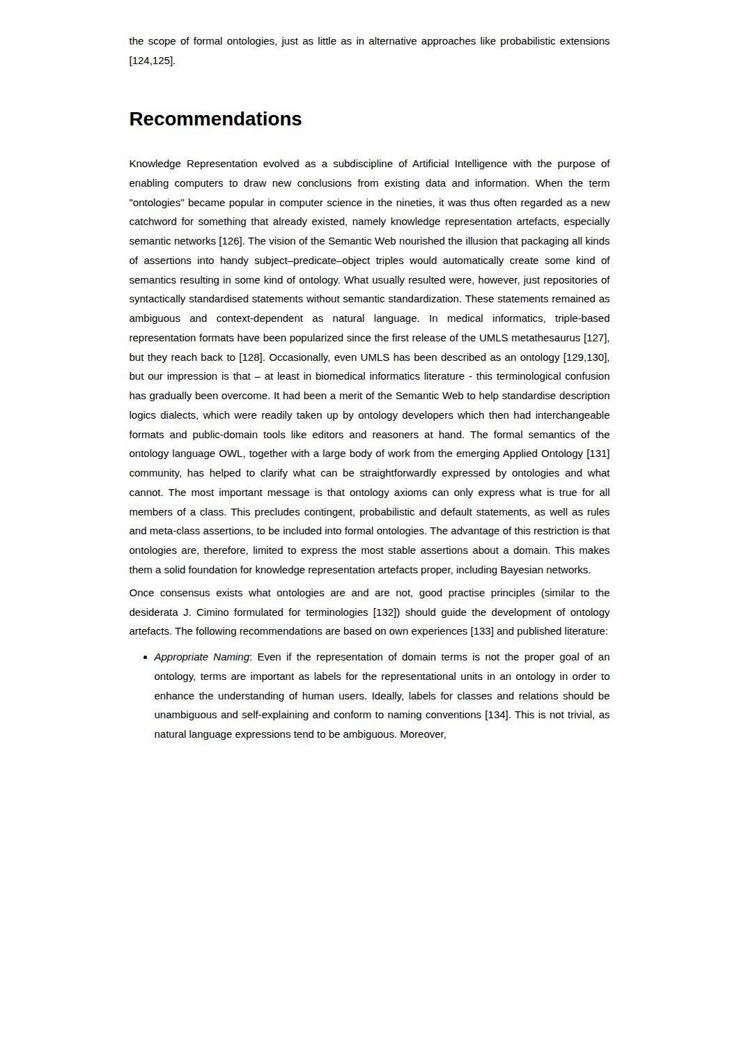the scope of formal ontologies, just as little as in alternative approaches like probabilistic extensions [124,125].
Recommendations
Knowledge Representation evolved as a subdiscipline of Artificial Intelligence with the purpose of enabling computers to draw new conclusions from existing data and information. When the term "ontologies" became popular in computer science in the nineties, it was thus often regarded as a new catchword for something that already existed, namely knowledge representation artefacts, especially semantic networks [126]. The vision of the Semantic Web nourished the illusion that packaging all kinds of assertions into handy subject–predicate–object triples would automatically create some kind of semantics resulting in some kind of ontology. What usually resulted were, however, just repositories of syntactically standardised statements without semantic standardization. These statements remained as ambiguous and context-dependent as natural language. In medical informatics, triple-based representation formats have been popularized since the first release of the UMLS metathesaurus [127], but they reach back to [128]. Occasionally, even UMLS has been described as an ontology [129,130], but our impression is that – at least in biomedical informatics literature - this terminological confusion has gradually been overcome. It had been a merit of the Semantic Web to help standardise description logics dialects, which were readily taken up by ontology developers which then had interchangeable formats and public-domain tools like editors and reasoners at hand. The formal semantics of the ontology language OWL, together with a large body of work from the emerging Applied Ontology [131] community, has helped to clarify what can be straightforwardly expressed by ontologies and what cannot. The most important message is that ontology axioms can only express what is true for all members of a class. This precludes contingent, probabilistic and default statements, as well as rules and meta-class assertions, to be included into formal ontologies. The advantage of this restriction is that ontologies are, therefore, limited to express the most stable assertions about a domain. This makes them a solid foundation for knowledge representation artefacts proper, including Bayesian networks.
Once consensus exists what ontologies are and are not, good practise principles (similar to the desiderata J. Cimino formulated for terminologies [132]) should guide the development of ontology artefacts. The following recommendations are based on own experiences [133] and published literature:
Appropriate Naming: Even if the representation of domain terms is not the proper goal of an ontology, terms are important as labels for the representational units in an ontology in order to enhance the understanding of human users. Ideally, labels for classes and relations should be unambiguous and self-explaining and conform to naming conventions [134]. This is not trivial, as natural language expressions tend to be ambiguous. Moreover,